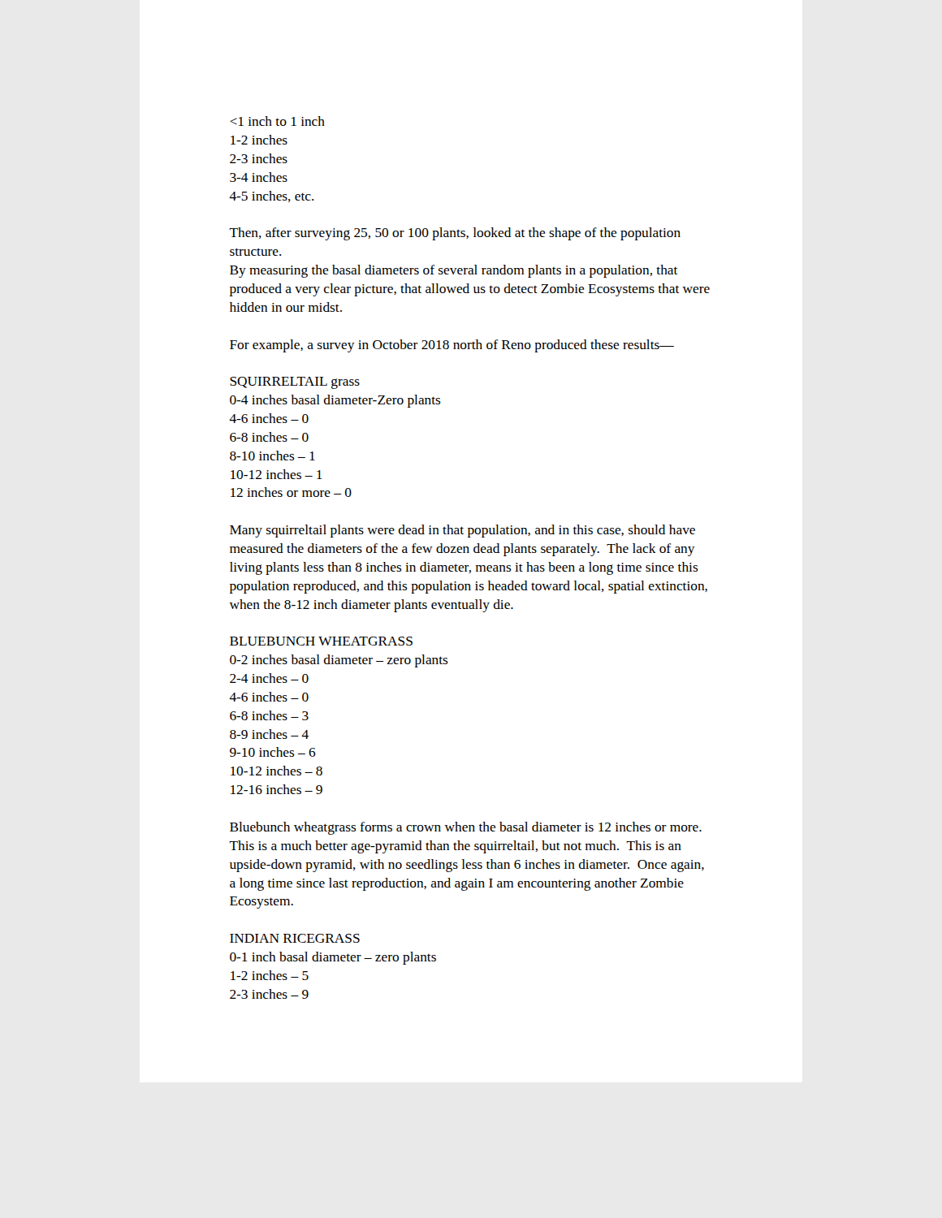<1 inch to 1 inch
1-2 inches
2-3 inches
3-4 inches
4-5 inches, etc.
Then, after surveying 25, 50 or 100 plants, looked at the shape of the population structure.
By measuring the basal diameters of several random plants in a population, that produced a very clear picture, that allowed us to detect Zombie Ecosystems that were hidden in our midst.
For example, a survey in October 2018 north of Reno produced these results—
SQUIRRELTAIL grass
0-4 inches basal diameter-Zero plants
4-6 inches – 0
6-8 inches – 0
8-10 inches – 1
10-12 inches – 1
12 inches or more – 0
Many squirreltail plants were dead in that population, and in this case, should have measured the diameters of the a few dozen dead plants separately. The lack of any living plants less than 8 inches in diameter, means it has been a long time since this population reproduced, and this population is headed toward local, spatial extinction, when the 8-12 inch diameter plants eventually die.
BLUEBUNCH WHEATGRASS
0-2 inches basal diameter – zero plants
2-4 inches – 0
4-6 inches – 0
6-8 inches – 3
8-9 inches – 4
9-10 inches – 6
10-12 inches – 8
12-16 inches – 9
Bluebunch wheatgrass forms a crown when the basal diameter is 12 inches or more. This is a much better age-pyramid than the squirreltail, but not much. This is an upside-down pyramid, with no seedlings less than 6 inches in diameter. Once again, a long time since last reproduction, and again I am encountering another Zombie Ecosystem.
INDIAN RICEGRASS
0-1 inch basal diameter – zero plants
1-2 inches – 5
2-3 inches – 9